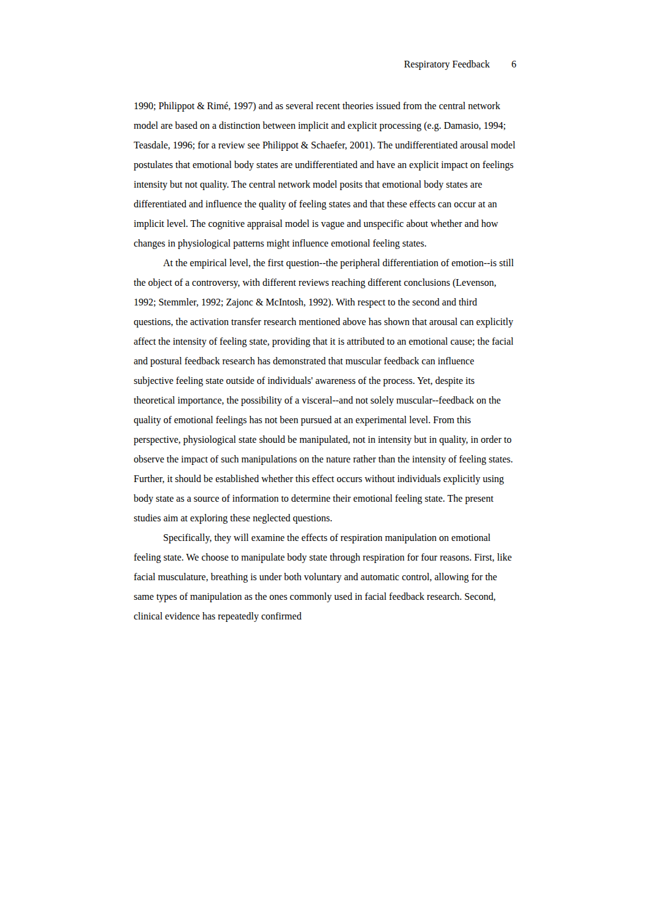Respiratory Feedback6
1990; Philippot & Rimé, 1997) and as several recent theories issued from the central network model are based on a distinction between implicit and explicit processing (e.g. Damasio, 1994; Teasdale, 1996; for a review see Philippot & Schaefer, 2001). The undifferentiated arousal model postulates that emotional body states are undifferentiated and have an explicit impact on feelings intensity but not quality. The central network model posits that emotional body states are differentiated and influence the quality of feeling states and that these effects can occur at an implicit level. The cognitive appraisal model is vague and unspecific about whether and how changes in physiological patterns might influence emotional feeling states.
At the empirical level, the first question--the peripheral differentiation of emotion--is still the object of a controversy, with different reviews reaching different conclusions (Levenson, 1992; Stemmler, 1992; Zajonc & McIntosh, 1992). With respect to the second and third questions, the activation transfer research mentioned above has shown that arousal can explicitly affect the intensity of feeling state, providing that it is attributed to an emotional cause; the facial and postural feedback research has demonstrated that muscular feedback can influence subjective feeling state outside of individuals' awareness of the process. Yet, despite its theoretical importance, the possibility of a visceral--and not solely muscular--feedback on the quality of emotional feelings has not been pursued at an experimental level. From this perspective, physiological state should be manipulated, not in intensity but in quality, in order to observe the impact of such manipulations on the nature rather than the intensity of feeling states. Further, it should be established whether this effect occurs without individuals explicitly using body state as a source of information to determine their emotional feeling state. The present studies aim at exploring these neglected questions.
Specifically, they will examine the effects of respiration manipulation on emotional feeling state. We choose to manipulate body state through respiration for four reasons. First, like facial musculature, breathing is under both voluntary and automatic control, allowing for the same types of manipulation as the ones commonly used in facial feedback research. Second, clinical evidence has repeatedly confirmed